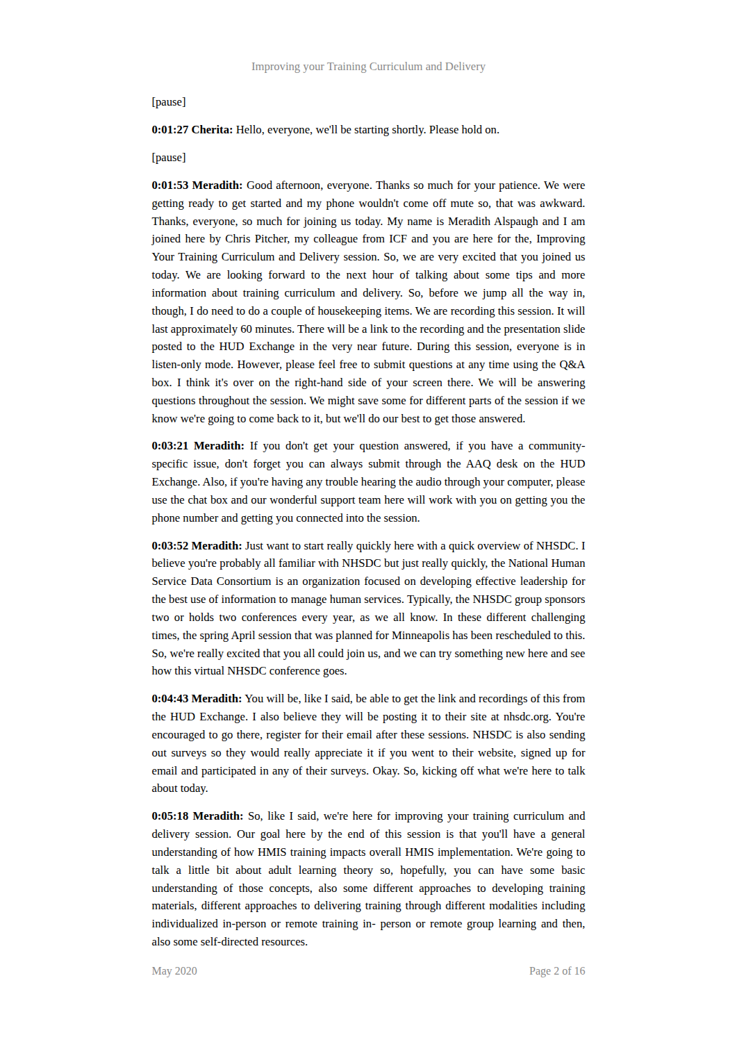Improving your Training Curriculum and Delivery
[pause]
0:01:27 Cherita: Hello, everyone, we'll be starting shortly. Please hold on.
[pause]
0:01:53 Meradith: Good afternoon, everyone. Thanks so much for your patience. We were getting ready to get started and my phone wouldn't come off mute so, that was awkward. Thanks, everyone, so much for joining us today. My name is Meradith Alspaugh and I am joined here by Chris Pitcher, my colleague from ICF and you are here for the, Improving Your Training Curriculum and Delivery session. So, we are very excited that you joined us today. We are looking forward to the next hour of talking about some tips and more information about training curriculum and delivery. So, before we jump all the way in, though, I do need to do a couple of housekeeping items. We are recording this session. It will last approximately 60 minutes. There will be a link to the recording and the presentation slide posted to the HUD Exchange in the very near future. During this session, everyone is in listen-only mode. However, please feel free to submit questions at any time using the Q&A box. I think it's over on the right-hand side of your screen there. We will be answering questions throughout the session. We might save some for different parts of the session if we know we're going to come back to it, but we'll do our best to get those answered.
0:03:21 Meradith: If you don't get your question answered, if you have a community-specific issue, don't forget you can always submit through the AAQ desk on the HUD Exchange. Also, if you're having any trouble hearing the audio through your computer, please use the chat box and our wonderful support team here will work with you on getting you the phone number and getting you connected into the session.
0:03:52 Meradith: Just want to start really quickly here with a quick overview of NHSDC. I believe you're probably all familiar with NHSDC but just really quickly, the National Human Service Data Consortium is an organization focused on developing effective leadership for the best use of information to manage human services. Typically, the NHSDC group sponsors two or holds two conferences every year, as we all know. In these different challenging times, the spring April session that was planned for Minneapolis has been rescheduled to this. So, we're really excited that you all could join us, and we can try something new here and see how this virtual NHSDC conference goes.
0:04:43 Meradith: You will be, like I said, be able to get the link and recordings of this from the HUD Exchange. I also believe they will be posting it to their site at nhsdc.org. You're encouraged to go there, register for their email after these sessions. NHSDC is also sending out surveys so they would really appreciate it if you went to their website, signed up for email and participated in any of their surveys. Okay. So, kicking off what we're here to talk about today.
0:05:18 Meradith: So, like I said, we're here for improving your training curriculum and delivery session. Our goal here by the end of this session is that you'll have a general understanding of how HMIS training impacts overall HMIS implementation. We're going to talk a little bit about adult learning theory so, hopefully, you can have some basic understanding of those concepts, also some different approaches to developing training materials, different approaches to delivering training through different modalities including individualized in-person or remote training in- person or remote group learning and then, also some self-directed resources.
May 2020 Page 2 of 16